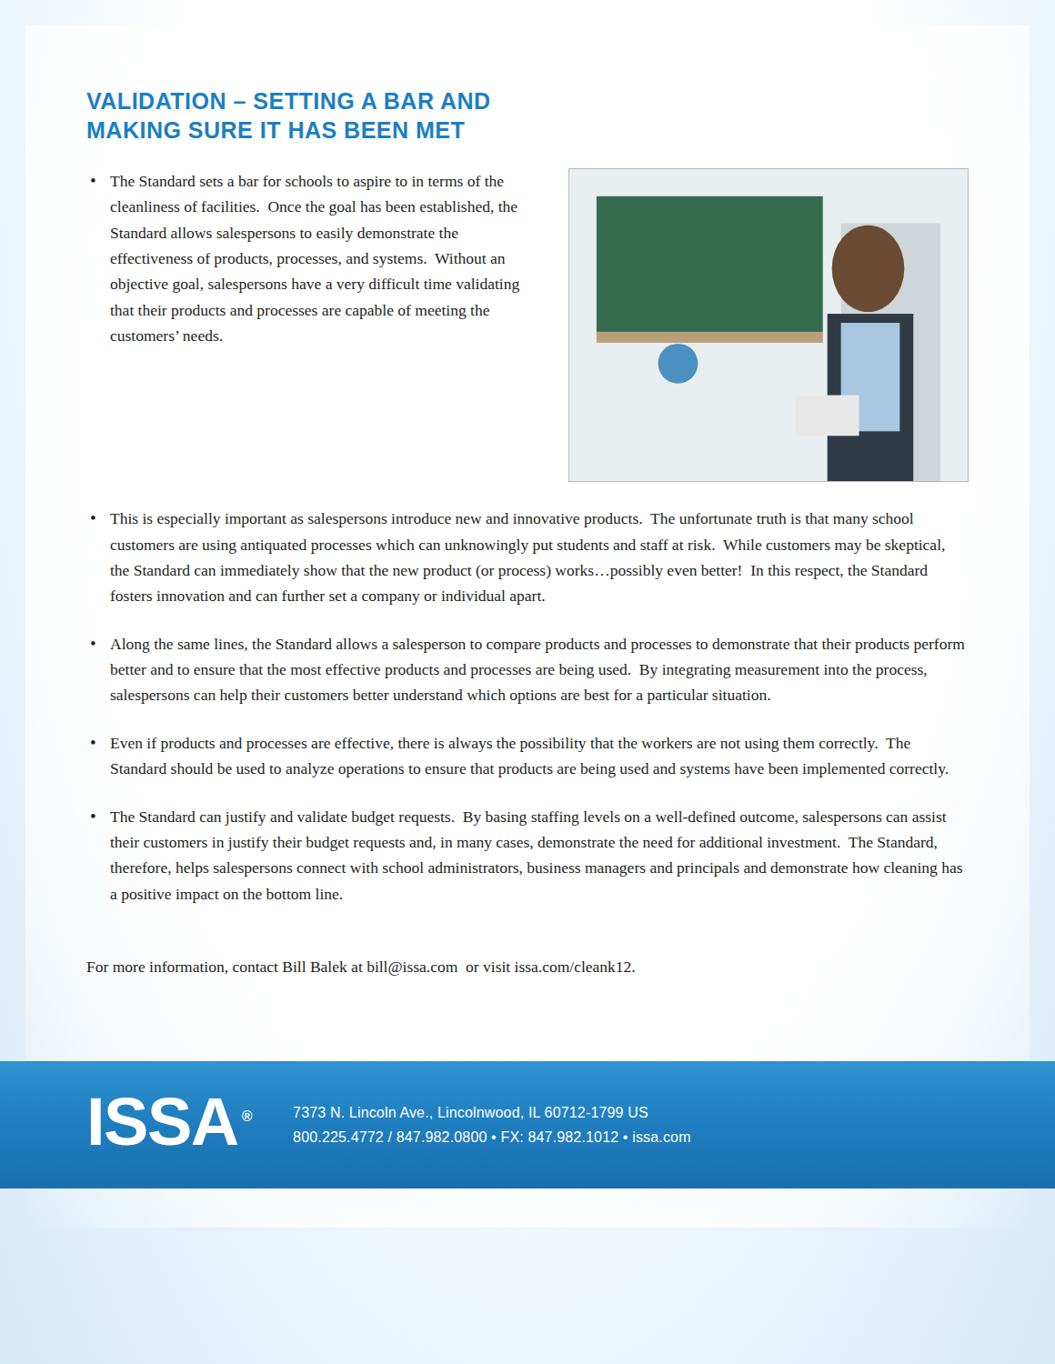Validation – Setting a Bar and
Making Sure It Has Been Met
The Standard sets a bar for schools to aspire to in terms of the cleanliness of facilities. Once the goal has been established, the Standard allows salespersons to easily demonstrate the effectiveness of products, processes, and systems. Without an objective goal, salespersons have a very difficult time validating that their products and processes are capable of meeting the customers’ needs.
This is especially important as salespersons introduce new and innovative products. The unfortunate truth is that many school customers are using antiquated processes which can unknowingly put students and staff at risk. While customers may be skeptical, the Standard can immediately show that the new product (or process) works…possibly even better! In this respect, the Standard fosters innovation and can further set a company or individual apart.
Along the same lines, the Standard allows a salesperson to compare products and processes to demonstrate that their products perform better and to ensure that the most effective products and processes are being used. By integrating measurement into the process, salespersons can help their customers better understand which options are best for a particular situation.
Even if products and processes are effective, there is always the possibility that the workers are not using them correctly. The Standard should be used to analyze operations to ensure that products are being used and systems have been implemented correctly.
The Standard can justify and validate budget requests. By basing staffing levels on a well-defined outcome, salespersons can assist their customers in justify their budget requests and, in many cases, demonstrate the need for additional investment. The Standard, therefore, helps salespersons connect with school administrators, business managers and principals and demonstrate how cleaning has a positive impact on the bottom line.
For more information, contact Bill Balek at bill@issa.com or visit issa.com/cleank12.
ISSA®
7373 N. Lincoln Ave., Lincolnwood, IL 60712-1799 US
800.225.4772 / 847.982.0800 • FX: 847.982.1012 • issa.com